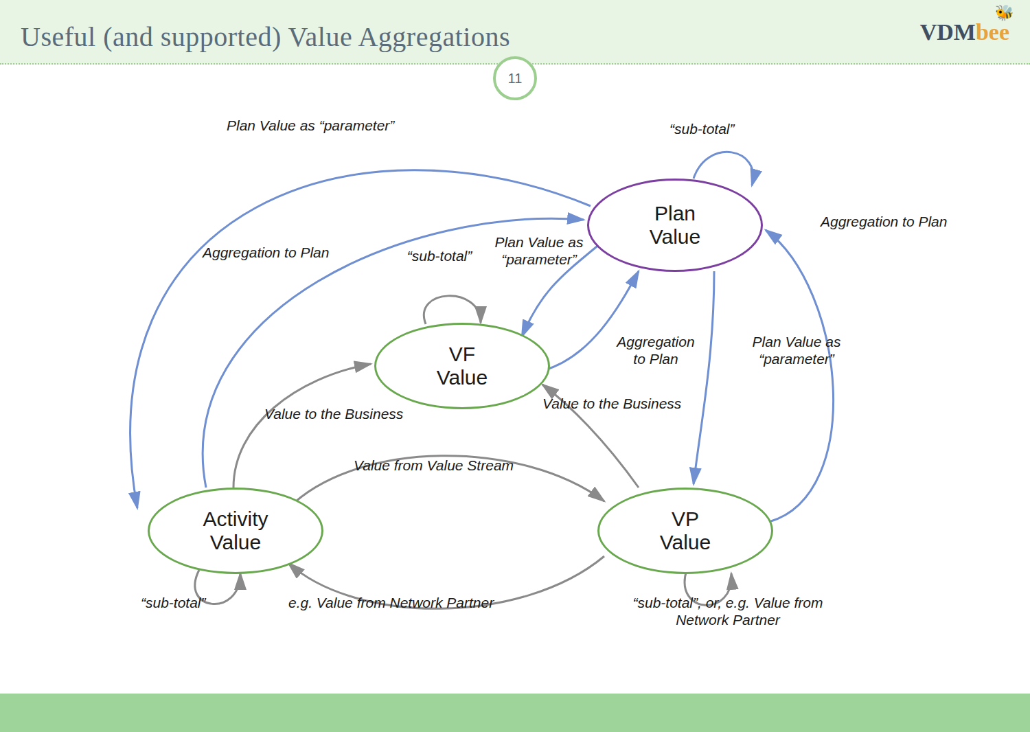Useful (and supported) Value Aggregations
VDMbee🐝
11
Plan
Value
VF
Value
Activity
Value
VP
Value
Plan Value as “parameter”
“sub-total”
Aggregation to Plan
Aggregation to Plan
“sub-total”
Plan Value as “parameter”
Aggregation to Plan
Plan Value as “parameter”
Value to the Business
Value to the Business
Value from Value Stream
“sub-total”
e.g. Value from Network Partner
“sub-total”, or, e.g. Value from Network Partner